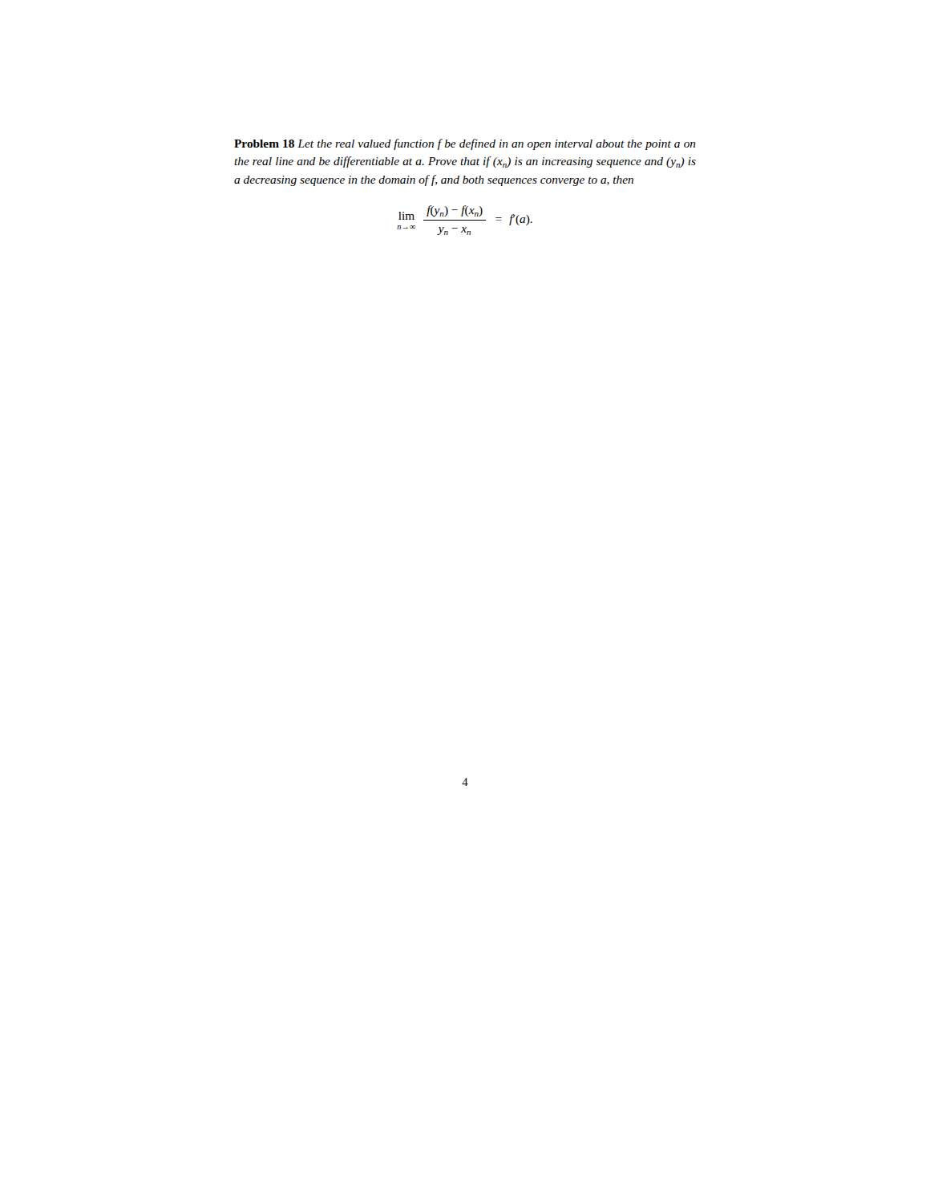Problem 18 Let the real valued function f be defined in an open interval about the point a on the real line and be differentiable at a. Prove that if (xn) is an increasing sequence and (yn) is a decreasing sequence in the domain of f, and both sequences converge to a, then
lim n→∞ f(yn) − f(xn) yn − xn = f′(a).
4